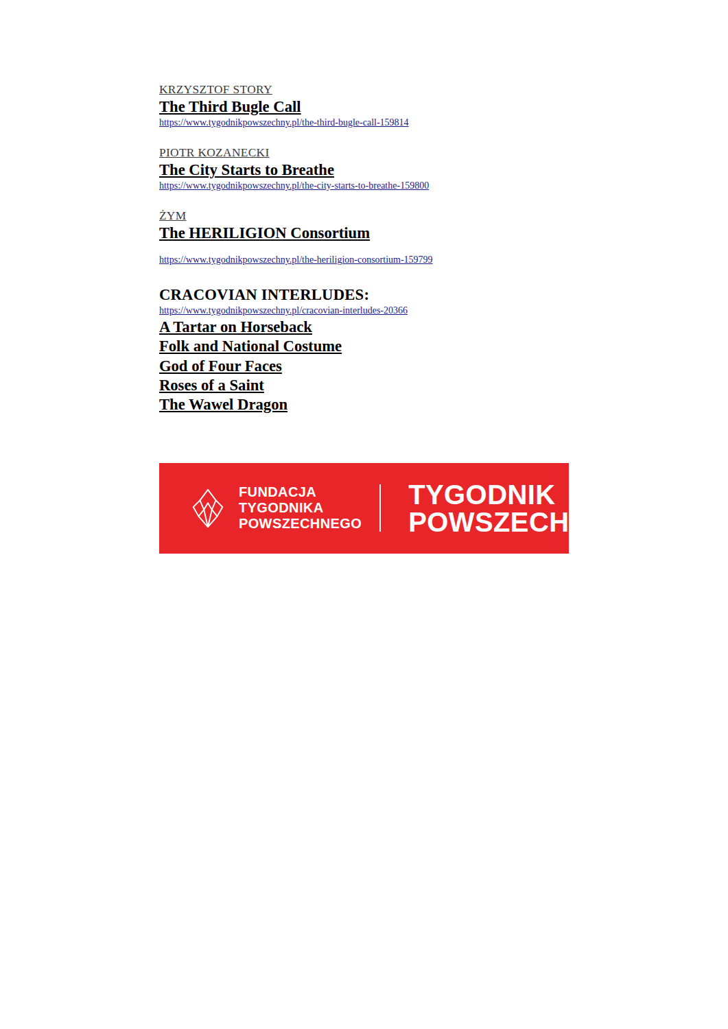KRZYSZTOF STORY
The Third Bugle Call
https://www.tygodnikpowszechny.pl/the-third-bugle-call-159814
PIOTR KOZANECKI
The City Starts to Breathe
https://www.tygodnikpowszechny.pl/the-city-starts-to-breathe-159800
ŻYM
The HERILIGION Consortium
https://www.tygodnikpowszechny.pl/the-heriligion-consortium-159799
CRACOVIAN INTERLUDES:
https://www.tygodnikpowszechny.pl/cracovian-interludes-20366
A Tartar on Horseback
Folk and National Costume
God of Four Faces
Roses of a Saint
The Wawel Dragon
Fundacja
Tygodnika
Powszechnego
Tygodnik
Powszechny